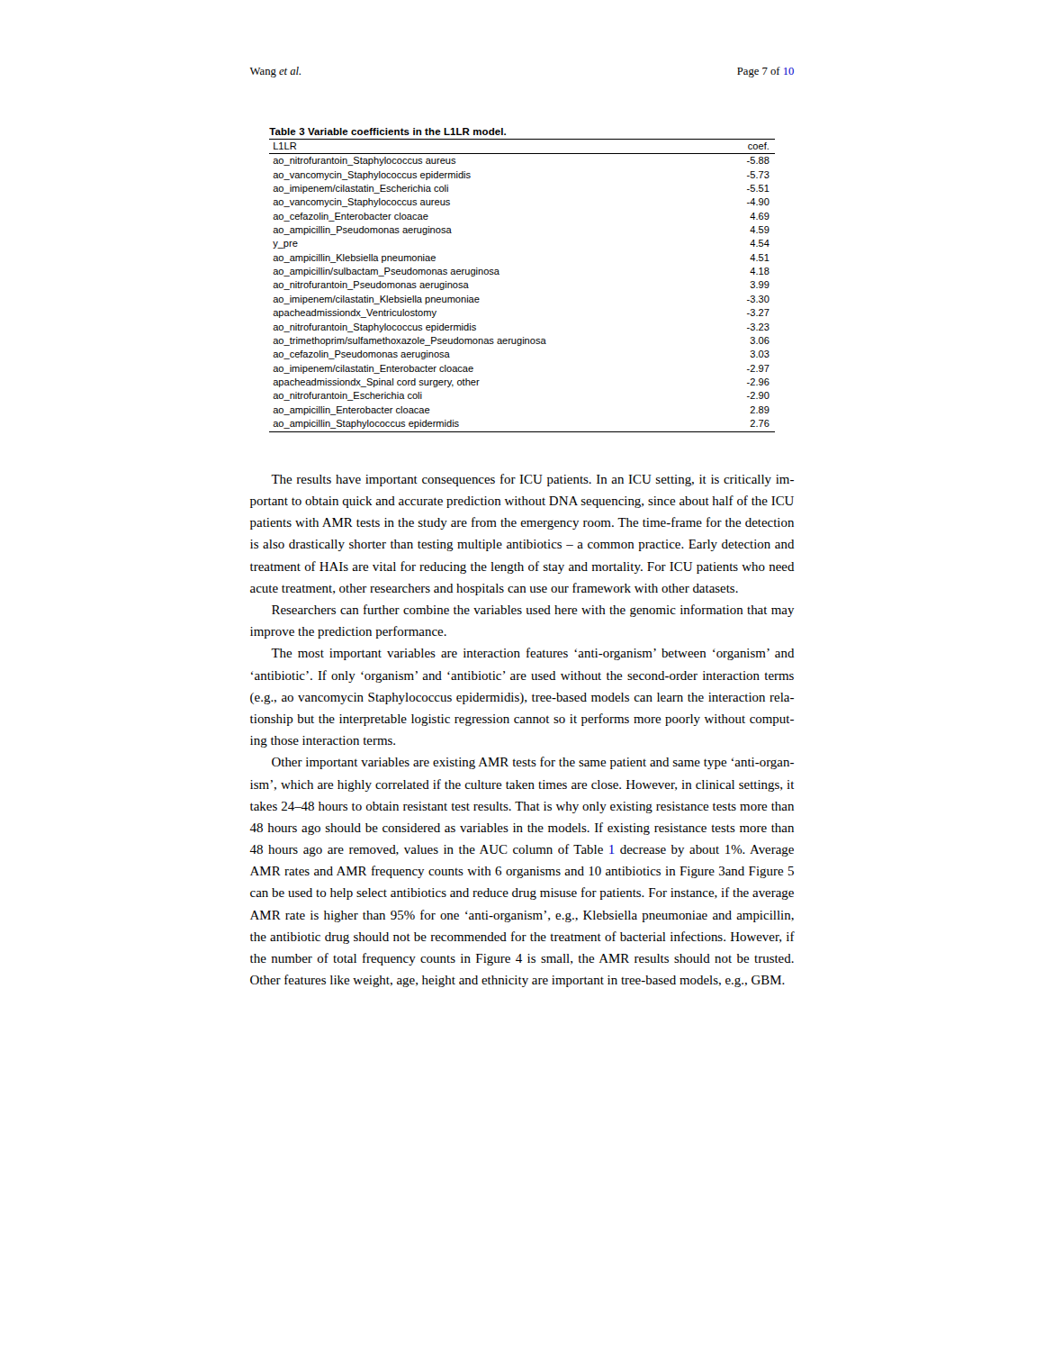Wang et al.
Page 7 of 10
Table 3 Variable coefficients in the L1LR model.
| L1LR | coef. |
| --- | --- |
| ao_nitrofurantoin_Staphylococcus aureus | -5.88 |
| ao_vancomycin_Staphylococcus epidermidis | -5.73 |
| ao_imipenem/cilastatin_Escherichia coli | -5.51 |
| ao_vancomycin_Staphylococcus aureus | -4.90 |
| ao_cefazolin_Enterobacter cloacae | 4.69 |
| ao_ampicillin_Pseudomonas aeruginosa | 4.59 |
| y_pre | 4.54 |
| ao_ampicillin_Klebsiella pneumoniae | 4.51 |
| ao_ampicillin/sulbactam_Pseudomonas aeruginosa | 4.18 |
| ao_nitrofurantoin_Pseudomonas aeruginosa | 3.99 |
| ao_imipenem/cilastatin_Klebsiella pneumoniae | -3.30 |
| apacheadmissiondx_Ventriculostomy | -3.27 |
| ao_nitrofurantoin_Staphylococcus epidermidis | -3.23 |
| ao_trimethoprim/sulfamethoxazole_Pseudomonas aeruginosa | 3.06 |
| ao_cefazolin_Pseudomonas aeruginosa | 3.03 |
| ao_imipenem/cilastatin_Enterobacter cloacae | -2.97 |
| apacheadmissiondx_Spinal cord surgery, other | -2.96 |
| ao_nitrofurantoin_Escherichia coli | -2.90 |
| ao_ampicillin_Enterobacter cloacae | 2.89 |
| ao_ampicillin_Staphylococcus epidermidis | 2.76 |
The results have important consequences for ICU patients. In an ICU setting, it is critically important to obtain quick and accurate prediction without DNA sequencing, since about half of the ICU patients with AMR tests in the study are from the emergency room. The time-frame for the detection is also drastically shorter than testing multiple antibiotics – a common practice. Early detection and treatment of HAIs are vital for reducing the length of stay and mortality. For ICU patients who need acute treatment, other researchers and hospitals can use our framework with other datasets.
Researchers can further combine the variables used here with the genomic information that may improve the prediction performance.
The most important variables are interaction features ‘anti-organism’ between ‘organism’ and ‘antibiotic’. If only ‘organism’ and ‘antibiotic’ are used without the second-order interaction terms (e.g., ao vancomycin Staphylococcus epidermidis), tree-based models can learn the interaction relationship but the interpretable logistic regression cannot so it performs more poorly without computing those interaction terms.
Other important variables are existing AMR tests for the same patient and same type ‘anti-organism’, which are highly correlated if the culture taken times are close. However, in clinical settings, it takes 24–48 hours to obtain resistant test results. That is why only existing resistance tests more than 48 hours ago should be considered as variables in the models. If existing resistance tests more than 48 hours ago are removed, values in the AUC column of Table 1 decrease by about 1%. Average AMR rates and AMR frequency counts with 6 organisms and 10 antibiotics in Figure 3and Figure 5 can be used to help select antibiotics and reduce drug misuse for patients. For instance, if the average AMR rate is higher than 95% for one ‘anti-organism’, e.g., Klebsiella pneumoniae and ampicillin, the antibiotic drug should not be recommended for the treatment of bacterial infections. However, if the number of total frequency counts in Figure 4 is small, the AMR results should not be trusted. Other features like weight, age, height and ethnicity are important in tree-based models, e.g., GBM.